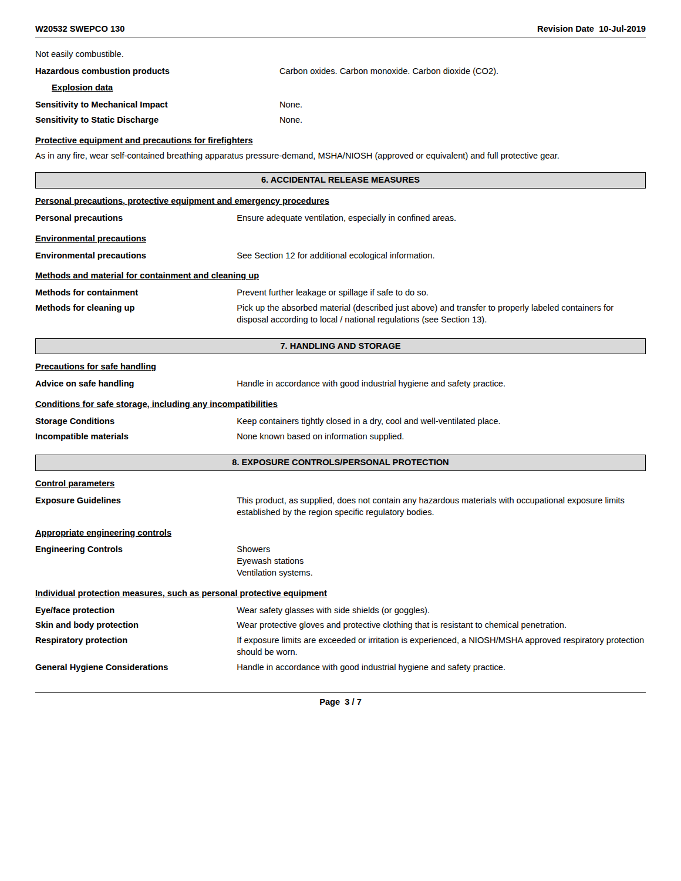W20532 SWEPCO 130 Revision Date 10-Jul-2019
Not easily combustible.
| Hazardous combustion products | Carbon oxides. Carbon monoxide. Carbon dioxide (CO2). |
Explosion data
| Sensitivity to Mechanical Impact | None. |
| Sensitivity to Static Discharge | None. |
Protective equipment and precautions for firefighters
As in any fire, wear self-contained breathing apparatus pressure-demand, MSHA/NIOSH (approved or equivalent) and full protective gear.
6. ACCIDENTAL RELEASE MEASURES
Personal precautions, protective equipment and emergency procedures
| Personal precautions | Ensure adequate ventilation, especially in confined areas. |
Environmental precautions
| Environmental precautions | See Section 12 for additional ecological information. |
Methods and material for containment and cleaning up
| Methods for containment | Prevent further leakage or spillage if safe to do so. |
| Methods for cleaning up | Pick up the absorbed material (described just above) and transfer to properly labeled containers for disposal according to local / national regulations (see Section 13). |
7. HANDLING AND STORAGE
Precautions for safe handling
| Advice on safe handling | Handle in accordance with good industrial hygiene and safety practice. |
Conditions for safe storage, including any incompatibilities
| Storage Conditions | Keep containers tightly closed in a dry, cool and well-ventilated place. |
| Incompatible materials | None known based on information supplied. |
8. EXPOSURE CONTROLS/PERSONAL PROTECTION
Control parameters
| Exposure Guidelines | This product, as supplied, does not contain any hazardous materials with occupational exposure limits established by the region specific regulatory bodies. |
Appropriate engineering controls
| Engineering Controls | Showers Eyewash stations Ventilation systems. |
Individual protection measures, such as personal protective equipment
| Eye/face protection | Wear safety glasses with side shields (or goggles). |
| Skin and body protection | Wear protective gloves and protective clothing that is resistant to chemical penetration. |
| Respiratory protection | If exposure limits are exceeded or irritation is experienced, a NIOSH/MSHA approved respiratory protection should be worn. |
| General Hygiene Considerations | Handle in accordance with good industrial hygiene and safety practice. |
Page 3 / 7